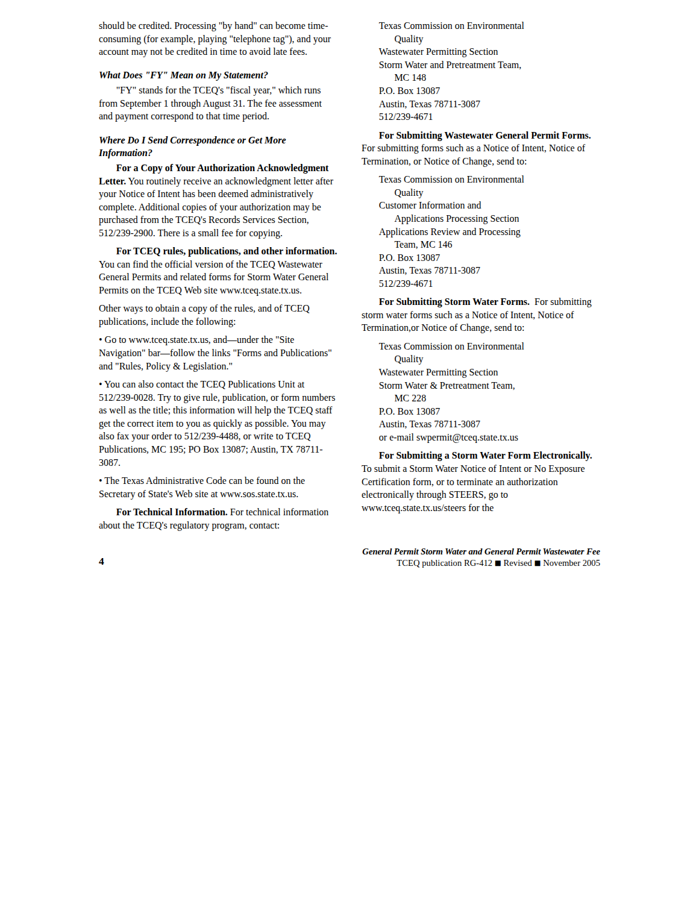should be credited. Processing "by hand" can become time-consuming (for example, playing "telephone tag"), and your account may not be credited in time to avoid late fees.
What Does "FY" Mean on My Statement?
"FY" stands for the TCEQ's "fiscal year," which runs from September 1 through August 31. The fee assessment and payment correspond to that time period.
Where Do I Send Correspondence or Get More Information?
For a Copy of Your Authorization Acknowledgment Letter. You routinely receive an acknowledgment letter after your Notice of Intent has been deemed administratively complete. Additional copies of your authorization may be purchased from the TCEQ's Records Services Section, 512/239-2900. There is a small fee for copying.
For TCEQ rules, publications, and other information. You can find the official version of the TCEQ Wastewater General Permits and related forms for Storm Water General Permits on the TCEQ Web site www.tceq.state.tx.us.
Other ways to obtain a copy of the rules, and of TCEQ publications, include the following:
• Go to www.tceq.state.tx.us, and—under the "Site Navigation" bar—follow the links "Forms and Publications" and "Rules, Policy & Legislation."
• You can also contact the TCEQ Publications Unit at 512/239-0028. Try to give rule, publication, or form numbers as well as the title; this information will help the TCEQ staff get the correct item to you as quickly as possible. You may also fax your order to 512/239-4488, or write to TCEQ Publications, MC 195; PO Box 13087; Austin, TX 78711-3087.
• The Texas Administrative Code can be found on the Secretary of State's Web site at www.sos.state.tx.us.
For Technical Information. For technical information about the TCEQ's regulatory program, contact:
Texas Commission on Environmental Quality Wastewater Permitting Section Storm Water and Pretreatment Team, MC 148 P.O. Box 13087 Austin, Texas 78711-3087 512/239-4671
For Submitting Wastewater General Permit Forms. For submitting forms such as a Notice of Intent, Notice of Termination, or Notice of Change, send to:
Texas Commission on Environmental Quality Customer Information and Applications Processing Section Applications Review and Processing Team, MC 146 P.O. Box 13087 Austin, Texas 78711-3087 512/239-4671
For Submitting Storm Water Forms. For submitting storm water forms such as a Notice of Intent, Notice of Termination,or Notice of Change, send to:
Texas Commission on Environmental Quality Wastewater Permitting Section Storm Water & Pretreatment Team, MC 228 P.O. Box 13087 Austin, Texas 78711-3087 or e-mail swpermit@tceq.state.tx.us
For Submitting a Storm Water Form Electronically. To submit a Storm Water Notice of Intent or No Exposure Certification form, or to terminate an authorization electronically through STEERS, go to www.tceq.state.tx.us/steers for the
4
General Permit Storm Water and General Permit Wastewater Fee
TCEQ publication RG-412 ■ Revised ■ November 2005